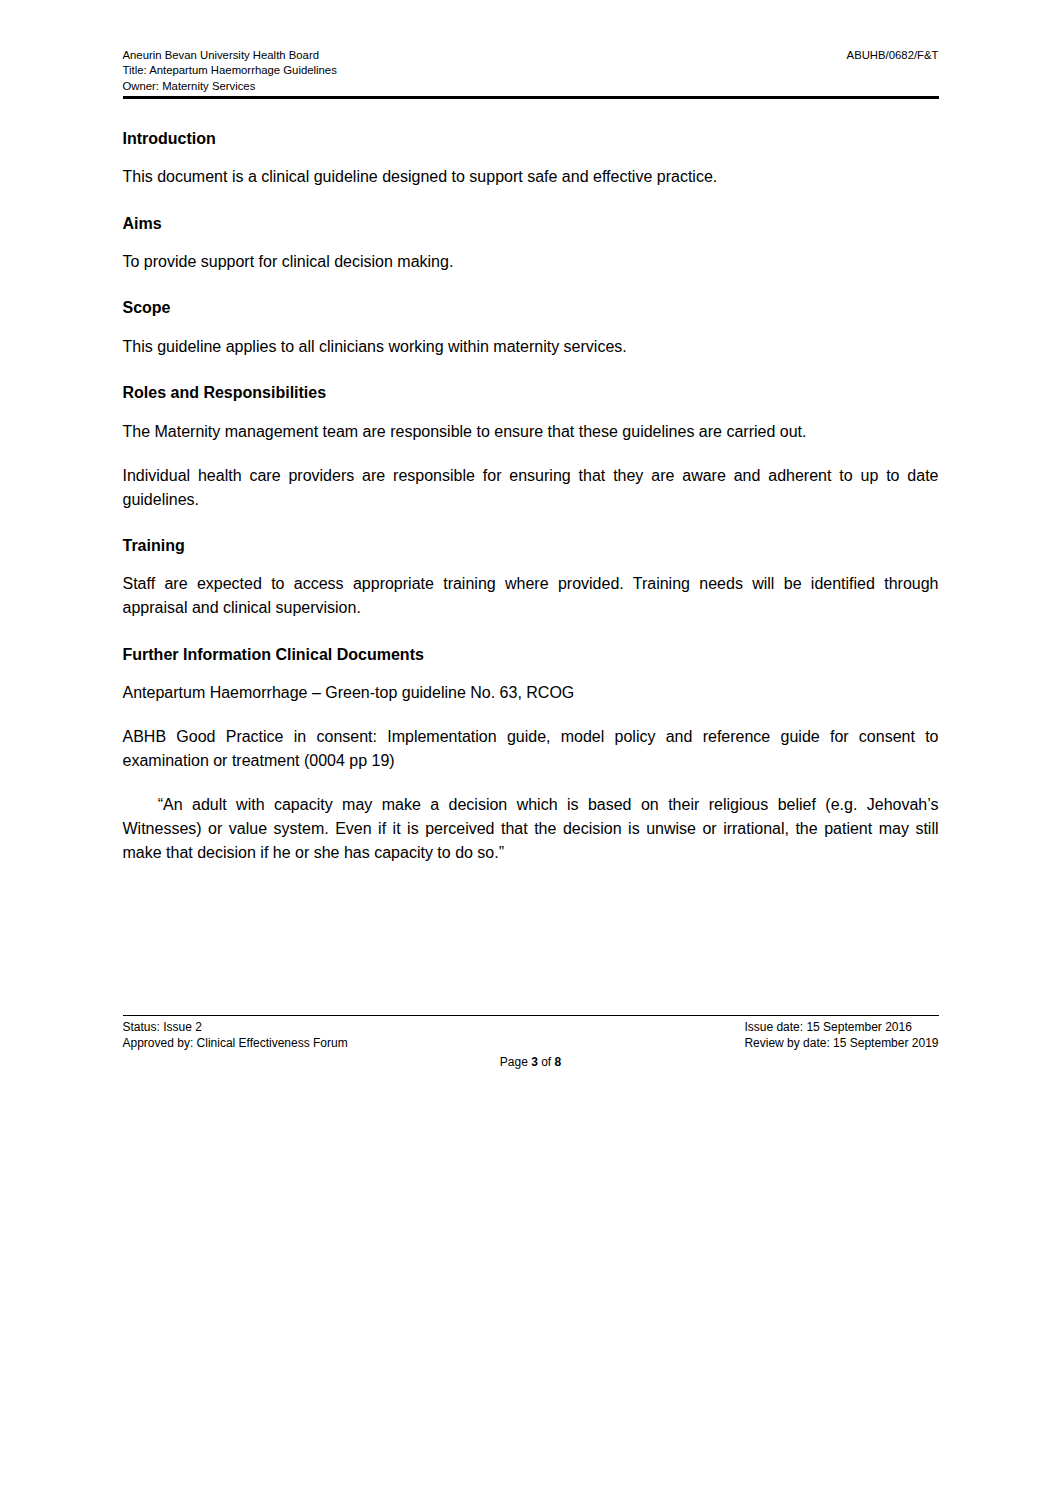Aneurin Bevan University Health Board
Title: Antepartum Haemorrhage Guidelines
Owner: Maternity Services
ABUHB/0682/F&T
Introduction
This document is a clinical guideline designed to support safe and effective practice.
Aims
To provide support for clinical decision making.
Scope
This guideline applies to all clinicians working within maternity services.
Roles and Responsibilities
The Maternity management team are responsible to ensure that these guidelines are carried out.
Individual health care providers are responsible for ensuring that they are aware and adherent to up to date guidelines.
Training
Staff are expected to access appropriate training where provided. Training needs will be identified through appraisal and clinical supervision.
Further Information Clinical Documents
Antepartum Haemorrhage – Green-top guideline No. 63, RCOG
ABHB Good Practice in consent: Implementation guide, model policy and reference guide for consent to examination or treatment (0004 pp 19)
“An adult with capacity may make a decision which is based on their religious belief (e.g. Jehovah’s Witnesses) or value system. Even if it is perceived that the decision is unwise or irrational, the patient may still make that decision if he or she has capacity to do so.”
Status: Issue 2
Approved by: Clinical Effectiveness Forum
Issue date: 15 September 2016
Review by date: 15 September 2019
Page 3 of 8